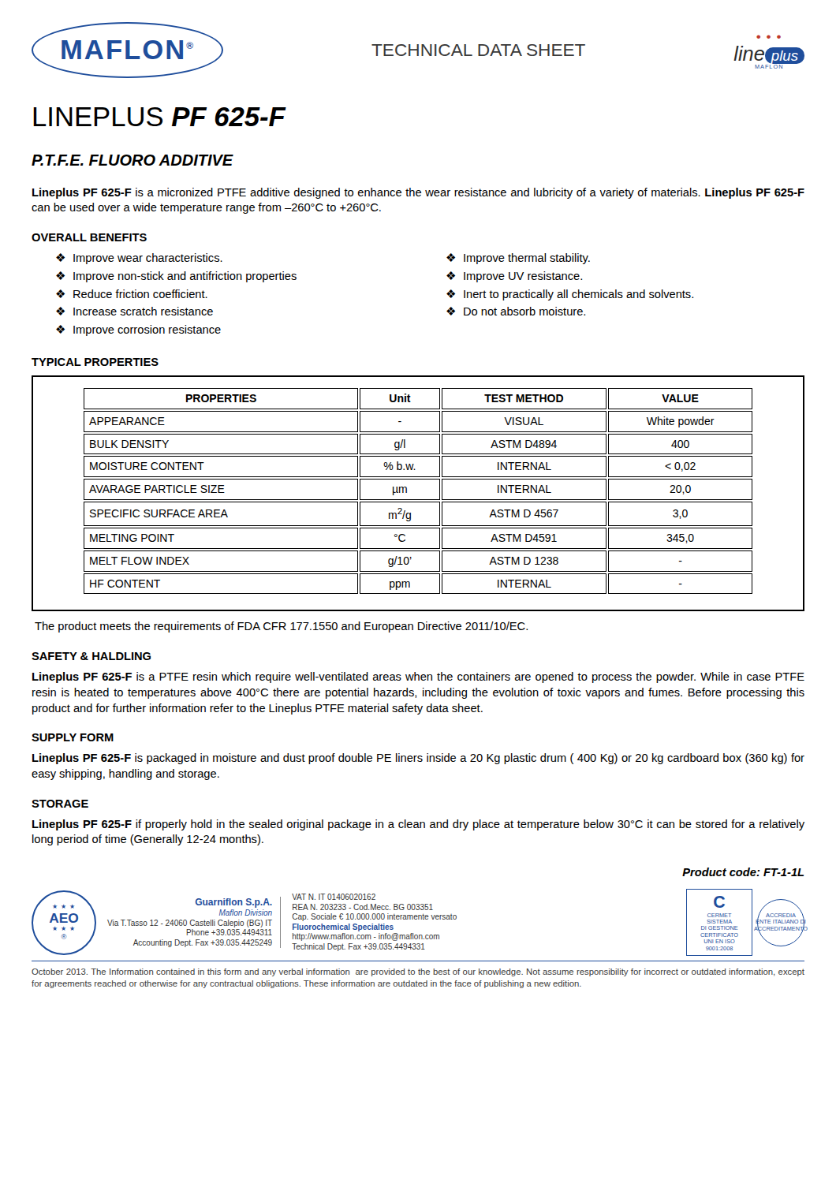MAFLON®
TECHNICAL DATA SHEET
• • •
line plus
MAFLON
LINEPLUS PF 625-F
P.T.F.E. FLUORO ADDITIVE
Lineplus PF 625-F is a micronized PTFE additive designed to enhance the wear resistance and lubricity of a variety of materials. Lineplus PF 625-F can be used over a wide temperature range from –260°C to +260°C.
OVERALL BENEFITS
Improve wear characteristics.
Improve non-stick and antifriction properties
Reduce friction coefficient.
Increase scratch resistance
Improve corrosion resistance
Improve thermal stability.
Improve UV resistance.
Inert to practically all chemicals and solvents.
Do not absorb moisture.
TYPICAL PROPERTIES
| PROPERTIES | Unit | TEST METHOD | VALUE |
| --- | --- | --- | --- |
| APPEARANCE | - | VISUAL | White powder |
| BULK DENSITY | g/l | ASTM D4894 | 400 |
| MOISTURE CONTENT | % b.w. | INTERNAL | < 0,02 |
| AVARAGE PARTICLE SIZE | µm | INTERNAL | 20,0 |
| SPECIFIC SURFACE AREA | m 2 /g | ASTM D 4567 | 3,0 |
| MELTING POINT | °C | ASTM D4591 | 345,0 |
| MELT FLOW INDEX | g/10’ | ASTM D 1238 | - |
| HF CONTENT | ppm | INTERNAL | - |
The product meets the requirements of FDA CFR 177.1550 and European Directive 2011/10/EC.
SAFETY & HALDLING
Lineplus PF 625-F is a PTFE resin which require well-ventilated areas when the containers are opened to process the powder. While in case PTFE resin is heated to temperatures above 400°C there are potential hazards, including the evolution of toxic vapors and fumes. Before processing this product and for further information refer to the Lineplus PTFE material safety data sheet.
SUPPLY FORM
Lineplus PF 625-F is packaged in moisture and dust proof double PE liners inside a 20 Kg plastic drum ( 400 Kg) or 20 kg cardboard box (360 kg) for easy shipping, handling and storage.
STORAGE
Lineplus PF 625-F if properly hold in the sealed original package in a clean and dry place at temperature below 30°C it can be stored for a relatively long period of time (Generally 12-24 months).
Product code: FT-1-1L
★ ★ ★
AEO
★ ★ ★
®
Guarniflon S.p.A.
Maflon Division
Via T.Tasso 12 - 24060 Castelli Calepio (BG) IT
Phone +39.035.4494311
Accounting Dept. Fax +39.035.4425249
VAT N. IT 01406020162
REA N. 203233 - Cod.Mecc. BG 003351
Cap. Sociale € 10.000.000 interamente versato
Fluorochemical Specialties
http://www.maflon.com - info@maflon.com
Technical Dept. Fax +39.035.4494331
C
CERMET
SISTEMA
DI GESTIONE
CERTIFICATO
UNI EN ISO 9001:2008
ACCREDIA
ENTE ITALIANO DI
ACCREDITAMENTO
October 2013. The Information contained in this form and any verbal information are provided to the best of our knowledge. Not assume responsibility for incorrect or outdated information, except for agreements reached or otherwise for any contractual obligations. These information are outdated in the face of publishing a new edition.